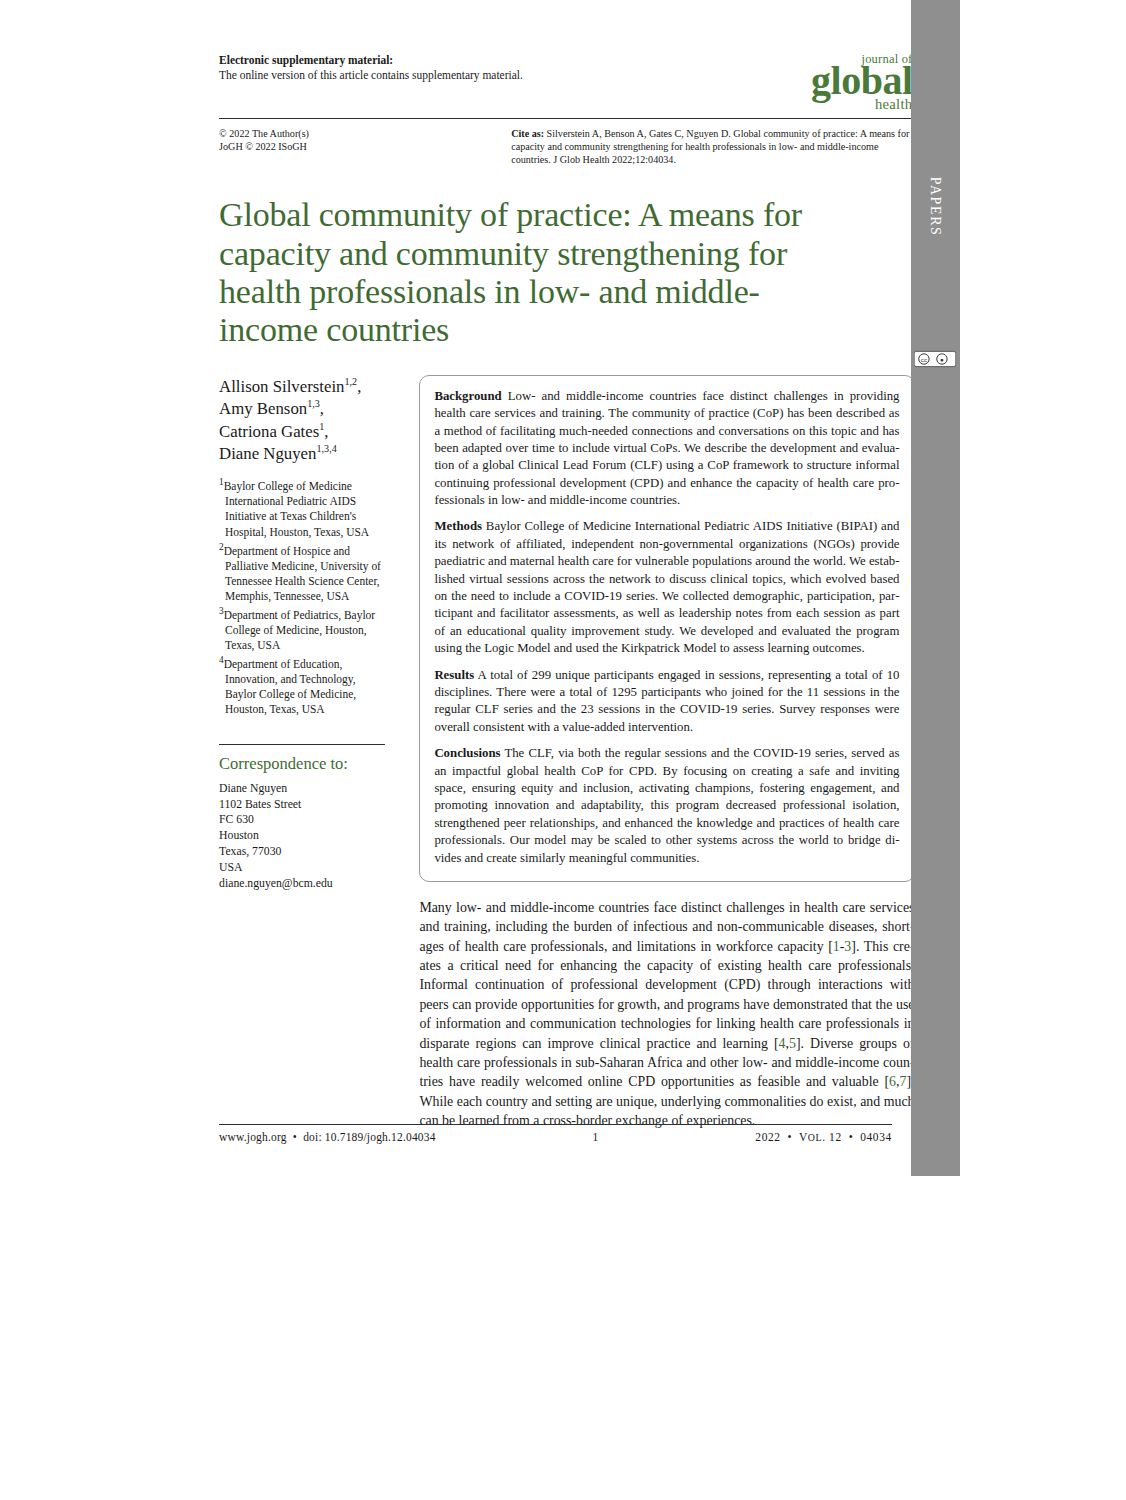PAPERS
cc ●
Electronic supplementary material:
The online version of this article contains supplementary material.
journal of
global
health
© 2022 The Author(s)
JoGH © 2022 ISoGH
Cite as: Silverstein A, Benson A, Gates C, Nguyen D. Global community of practice: A means for capacity and community strengthening for health professionals in low- and middle-income countries. J Glob Health 2022;12:04034.
Global community of practice: A means for capacity and community strengthening for health professionals in low- and middle-income countries
Allison Silverstein1,2,
Amy Benson1,3,
Catriona Gates1,
Diane Nguyen1,3,4
1Baylor College of Medicine International Pediatric AIDS Initiative at Texas Children's Hospital, Houston, Texas, USA
2Department of Hospice and Palliative Medicine, University of Tennessee Health Science Center, Memphis, Tennessee, USA
3Department of Pediatrics, Baylor College of Medicine, Houston, Texas, USA
4Department of Education, Innovation, and Technology, Baylor College of Medicine, Houston, Texas, USA
Correspondence to:
Diane Nguyen
1102 Bates Street
FC 630
Houston
Texas, 77030
USA
diane.nguyen@bcm.edu
Background Low- and middle-income countries face distinct challenges in providing health care services and training. The community of practice (CoP) has been described as a method of facilitating much-needed connections and conversations on this topic and has been adapted over time to include virtual CoPs. We describe the development and evaluation of a global Clinical Lead Forum (CLF) using a CoP framework to structure informal continuing professional development (CPD) and enhance the capacity of health care professionals in low- and middle-income countries.
Methods Baylor College of Medicine International Pediatric AIDS Initiative (BIPAI) and its network of affiliated, independent non-governmental organizations (NGOs) provide paediatric and maternal health care for vulnerable populations around the world. We established virtual sessions across the network to discuss clinical topics, which evolved based on the need to include a COVID-19 series. We collected demographic, participation, participant and facilitator assessments, as well as leadership notes from each session as part of an educational quality improvement study. We developed and evaluated the program using the Logic Model and used the Kirkpatrick Model to assess learning outcomes.
Results A total of 299 unique participants engaged in sessions, representing a total of 10 disciplines. There were a total of 1295 participants who joined for the 11 sessions in the regular CLF series and the 23 sessions in the COVID-19 series. Survey responses were overall consistent with a value-added intervention.
Conclusions The CLF, via both the regular sessions and the COVID-19 series, served as an impactful global health CoP for CPD. By focusing on creating a safe and inviting space, ensuring equity and inclusion, activating champions, fostering engagement, and promoting innovation and adaptability, this program decreased professional isolation, strengthened peer relationships, and enhanced the knowledge and practices of health care professionals. Our model may be scaled to other systems across the world to bridge divides and create similarly meaningful communities.
Many low- and middle-income countries face distinct challenges in health care services and training, including the burden of infectious and non-communicable diseases, shortages of health care professionals, and limitations in workforce capacity [1-3]. This creates a critical need for enhancing the capacity of existing health care professionals. Informal continuation of professional development (CPD) through interactions with peers can provide opportunities for growth, and programs have demonstrated that the use of information and communication technologies for linking health care professionals in disparate regions can improve clinical practice and learning [4,5]. Diverse groups of health care professionals in sub-Saharan Africa and other low- and middle-income countries have readily welcomed online CPD opportunities as feasible and valuable [6,7]. While each country and setting are unique, underlying commonalities do exist, and much can be learned from a cross-border exchange of experiences.
www.jogh.org • doi: 10.7189/jogh.12.04034
1
2022 • VOL. 12 • 04034